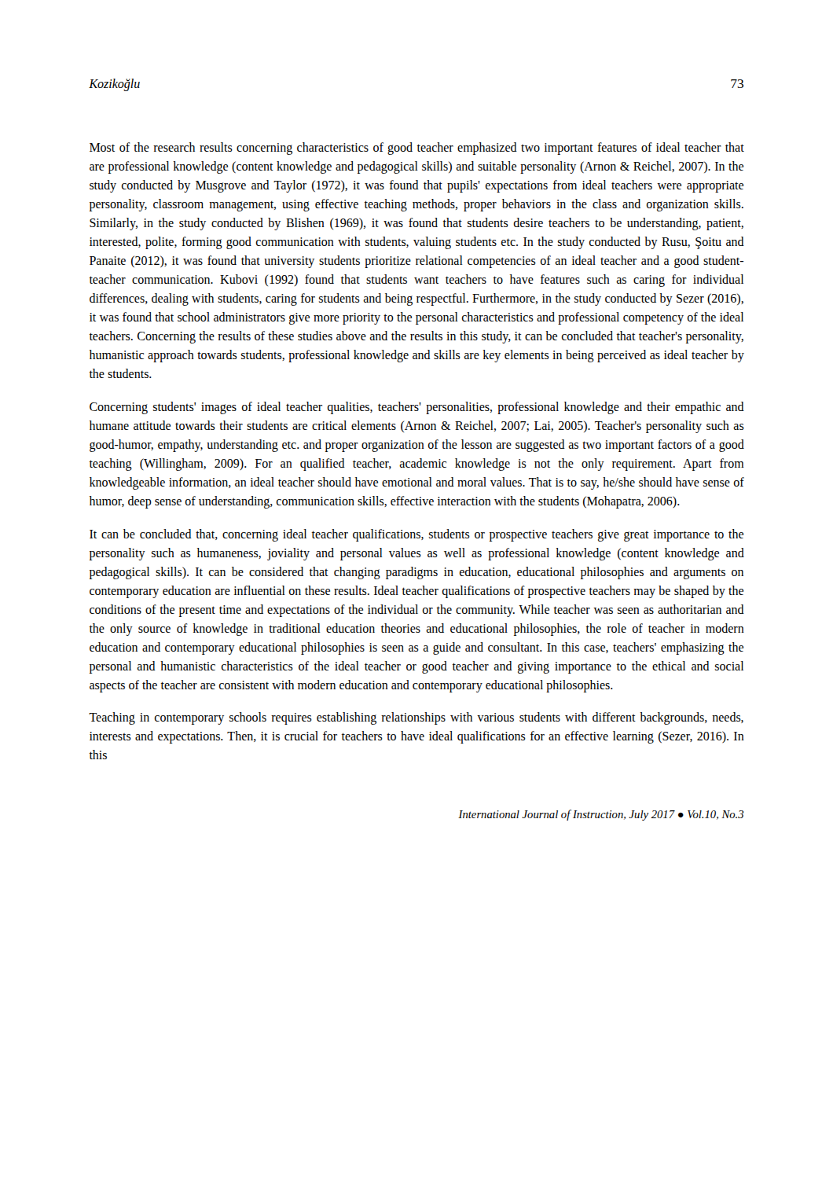Kozikoğlu 73
Most of the research results concerning characteristics of good teacher emphasized two important features of ideal teacher that are professional knowledge (content knowledge and pedagogical skills) and suitable personality (Arnon & Reichel, 2007). In the study conducted by Musgrove and Taylor (1972), it was found that pupils' expectations from ideal teachers were appropriate personality, classroom management, using effective teaching methods, proper behaviors in the class and organization skills. Similarly, in the study conducted by Blishen (1969), it was found that students desire teachers to be understanding, patient, interested, polite, forming good communication with students, valuing students etc. In the study conducted by Rusu, Şoitu and Panaite (2012), it was found that university students prioritize relational competencies of an ideal teacher and a good student-teacher communication. Kubovi (1992) found that students want teachers to have features such as caring for individual differences, dealing with students, caring for students and being respectful. Furthermore, in the study conducted by Sezer (2016), it was found that school administrators give more priority to the personal characteristics and professional competency of the ideal teachers. Concerning the results of these studies above and the results in this study, it can be concluded that teacher's personality, humanistic approach towards students, professional knowledge and skills are key elements in being perceived as ideal teacher by the students.
Concerning students' images of ideal teacher qualities, teachers' personalities, professional knowledge and their empathic and humane attitude towards their students are critical elements (Arnon & Reichel, 2007; Lai, 2005). Teacher's personality such as good-humor, empathy, understanding etc. and proper organization of the lesson are suggested as two important factors of a good teaching (Willingham, 2009). For an qualified teacher, academic knowledge is not the only requirement. Apart from knowledgeable information, an ideal teacher should have emotional and moral values. That is to say, he/she should have sense of humor, deep sense of understanding, communication skills, effective interaction with the students (Mohapatra, 2006).
It can be concluded that, concerning ideal teacher qualifications, students or prospective teachers give great importance to the personality such as humaneness, joviality and personal values as well as professional knowledge (content knowledge and pedagogical skills). It can be considered that changing paradigms in education, educational philosophies and arguments on contemporary education are influential on these results. Ideal teacher qualifications of prospective teachers may be shaped by the conditions of the present time and expectations of the individual or the community. While teacher was seen as authoritarian and the only source of knowledge in traditional education theories and educational philosophies, the role of teacher in modern education and contemporary educational philosophies is seen as a guide and consultant. In this case, teachers' emphasizing the personal and humanistic characteristics of the ideal teacher or good teacher and giving importance to the ethical and social aspects of the teacher are consistent with modern education and contemporary educational philosophies.
Teaching in contemporary schools requires establishing relationships with various students with different backgrounds, needs, interests and expectations. Then, it is crucial for teachers to have ideal qualifications for an effective learning (Sezer, 2016). In this
International Journal of Instruction, July 2017 ● Vol.10, No.3